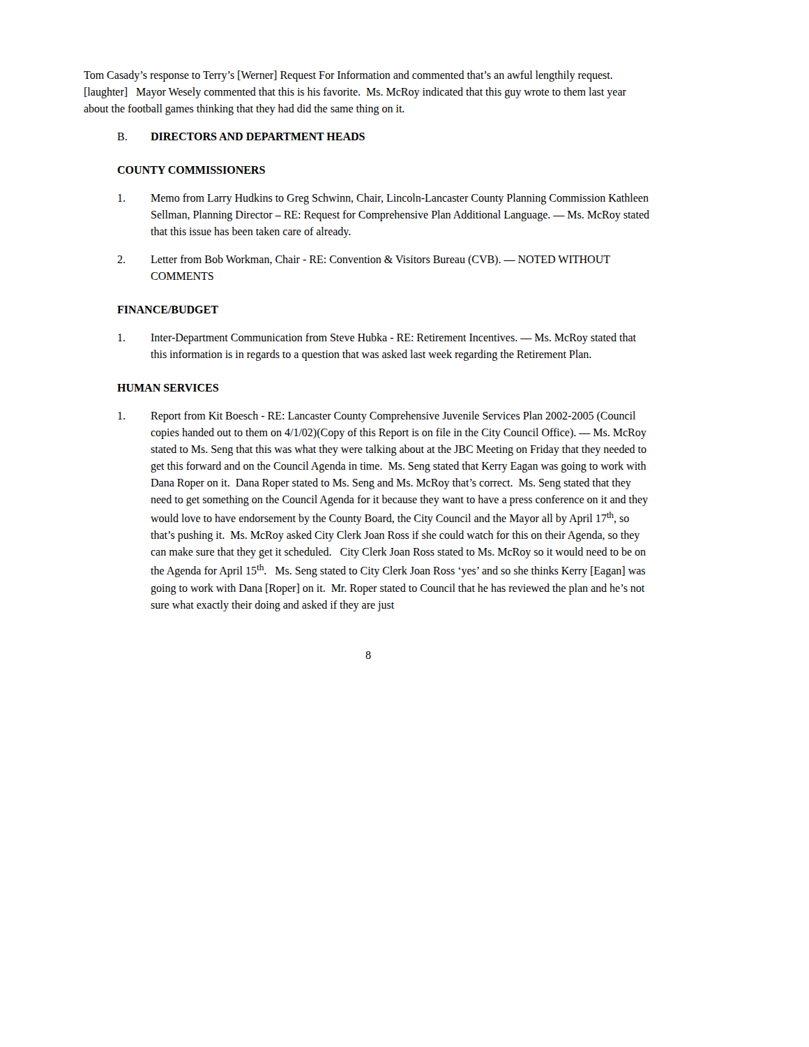Tom Casady’s response to Terry’s [Werner] Request For Information and commented that’s an awful lengthily request. [laughter] Mayor Wesely commented that this is his favorite. Ms. McRoy indicated that this guy wrote to them last year about the football games thinking that they had did the same thing on it.
B. DIRECTORS AND DEPARTMENT HEADS
COUNTY COMMISSIONERS
1. Memo from Larry Hudkins to Greg Schwinn, Chair, Lincoln-Lancaster County Planning Commission Kathleen Sellman, Planning Director – RE: Request for Comprehensive Plan Additional Language. — Ms. McRoy stated that this issue has been taken care of already.
2. Letter from Bob Workman, Chair - RE: Convention & Visitors Bureau (CVB). — NOTED WITHOUT COMMENTS
FINANCE/BUDGET
1. Inter-Department Communication from Steve Hubka - RE: Retirement Incentives. — Ms. McRoy stated that this information is in regards to a question that was asked last week regarding the Retirement Plan.
HUMAN SERVICES
1. Report from Kit Boesch - RE: Lancaster County Comprehensive Juvenile Services Plan 2002-2005 (Council copies handed out to them on 4/1/02)(Copy of this Report is on file in the City Council Office). — Ms. McRoy stated to Ms. Seng that this was what they were talking about at the JBC Meeting on Friday that they needed to get this forward and on the Council Agenda in time. Ms. Seng stated that Kerry Eagan was going to work with Dana Roper on it. Dana Roper stated to Ms. Seng and Ms. McRoy that’s correct. Ms. Seng stated that they need to get something on the Council Agenda for it because they want to have a press conference on it and they would love to have endorsement by the County Board, the City Council and the Mayor all by April 17th, so that’s pushing it. Ms. McRoy asked City Clerk Joan Ross if she could watch for this on their Agenda, so they can make sure that they get it scheduled. City Clerk Joan Ross stated to Ms. McRoy so it would need to be on the Agenda for April 15th. Ms. Seng stated to City Clerk Joan Ross ‘yes’ and so she thinks Kerry [Eagan] was going to work with Dana [Roper] on it. Mr. Roper stated to Council that he has reviewed the plan and he’s not sure what exactly their doing and asked if they are just
8